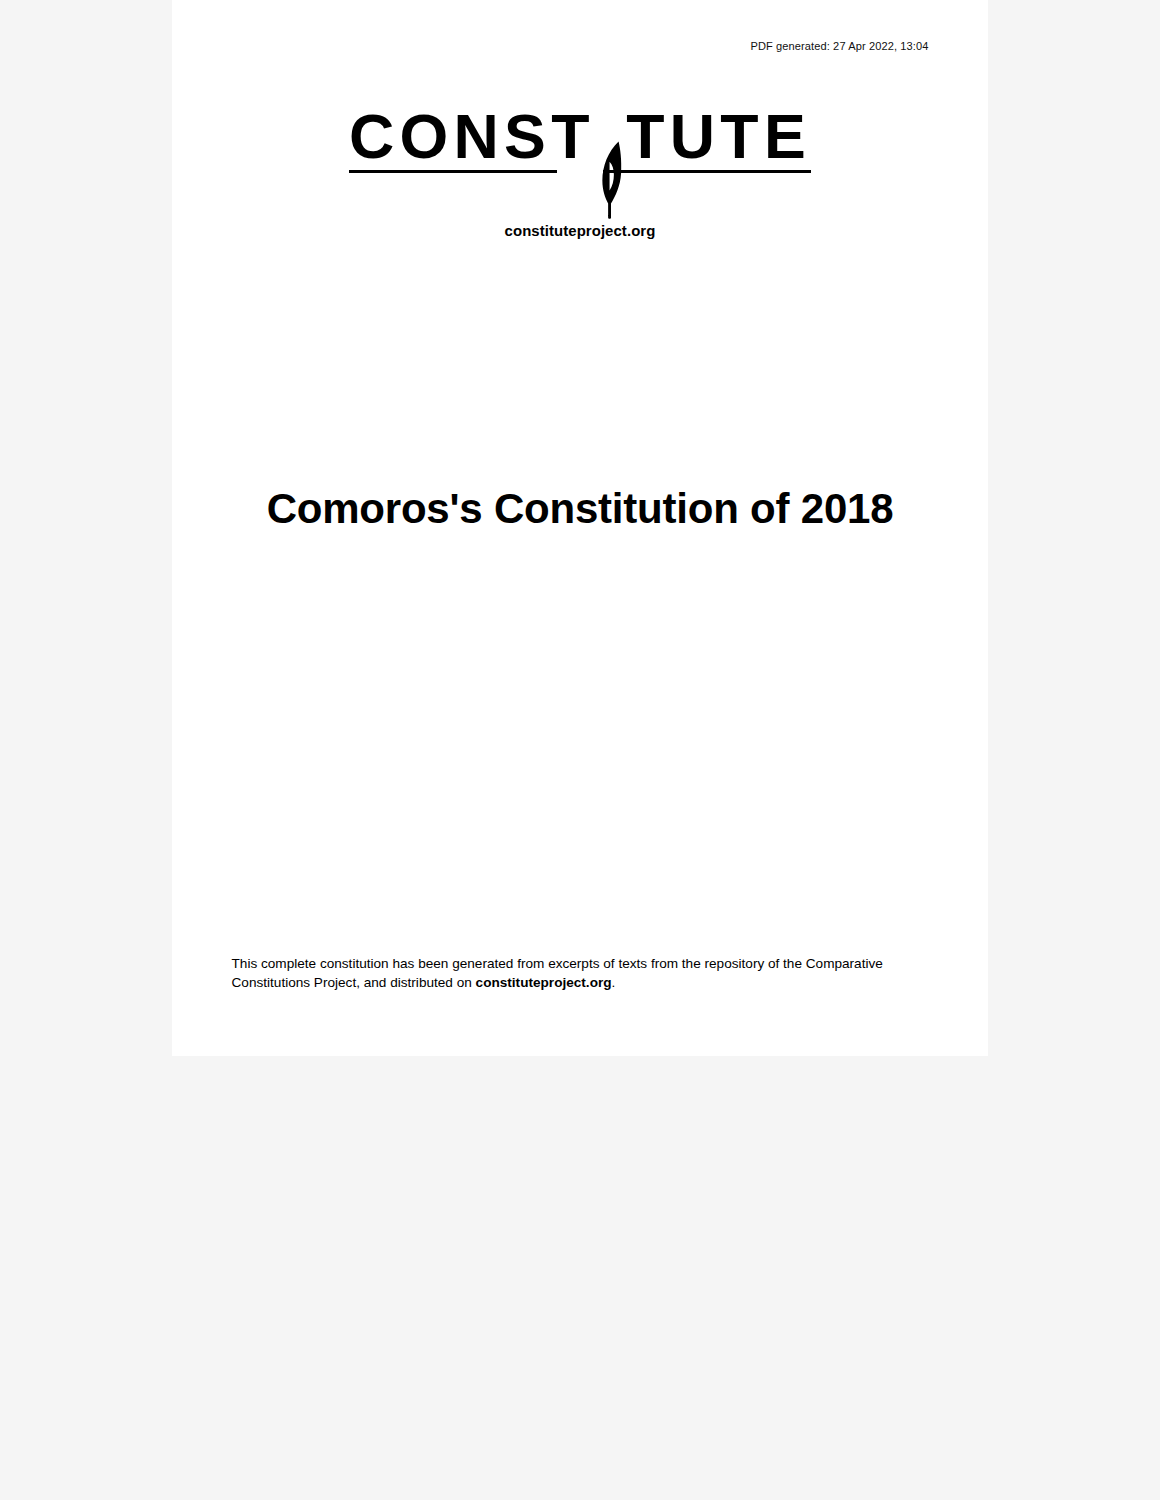PDF generated: 27 Apr 2022, 13:04
CONST TUTE
constituteproject.org
Comoros's Constitution of 2018
This complete constitution has been generated from excerpts of texts from the repository of the Comparative Constitutions Project, and distributed on constituteproject.org.